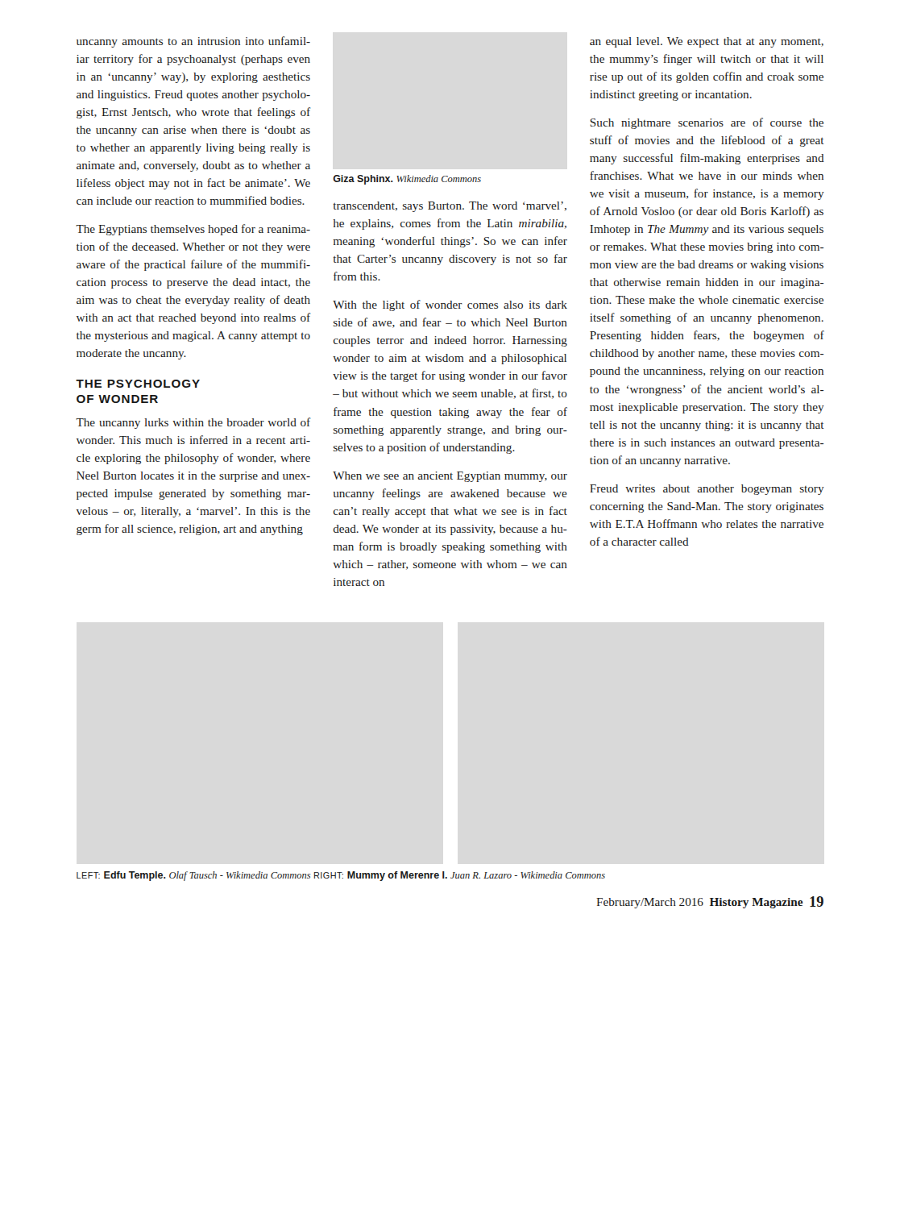uncanny amounts to an intrusion into unfamiliar territory for a psychoanalyst (perhaps even in an ‘uncanny’ way), by exploring aesthetics and linguistics. Freud quotes another psychologist, Ernst Jentsch, who wrote that feelings of the uncanny can arise when there is ‘doubt as to whether an apparently living being really is animate and, conversely, doubt as to whether a lifeless object may not in fact be animate’. We can include our reaction to mummified bodies.
The Egyptians themselves hoped for a reanimation of the deceased. Whether or not they were aware of the practical failure of the mummification process to preserve the dead intact, the aim was to cheat the everyday reality of death with an act that reached beyond into realms of the mysterious and magical. A canny attempt to moderate the uncanny.
The Psychology
of Wonder
The uncanny lurks within the broader world of wonder. This much is inferred in a recent article exploring the philosophy of wonder, where Neel Burton locates it in the surprise and unexpected impulse generated by something marvelous – or, literally, a ‘marvel’. In this is the germ for all science, religion, art and anything
Giza Sphinx. Wikimedia Commons
transcendent, says Burton. The word ‘marvel’, he explains, comes from the Latin mirabilia, meaning ‘wonderful things’. So we can infer that Carter’s uncanny discovery is not so far from this.
With the light of wonder comes also its dark side of awe, and fear – to which Neel Burton couples terror and indeed horror. Harnessing wonder to aim at wisdom and a philosophical view is the target for using wonder in our favor – but without which we seem unable, at first, to frame the question taking away the fear of something apparently strange, and bring ourselves to a position of understanding.
When we see an ancient Egyptian mummy, our uncanny feelings are awakened because we can’t really accept that what we see is in fact dead. We wonder at its passivity, because a human form is broadly speaking something with which – rather, someone with whom – we can interact on
an equal level. We expect that at any moment, the mummy’s finger will twitch or that it will rise up out of its golden coffin and croak some indistinct greeting or incantation.
Such nightmare scenarios are of course the stuff of movies and the lifeblood of a great many successful film-making enterprises and franchises. What we have in our minds when we visit a museum, for instance, is a memory of Arnold Vosloo (or dear old Boris Karloff) as Imhotep in The Mummy and its various sequels or remakes. What these movies bring into common view are the bad dreams or waking visions that otherwise remain hidden in our imagination. These make the whole cinematic exercise itself something of an uncanny phenomenon. Presenting hidden fears, the bogeymen of childhood by another name, these movies compound the uncanniness, relying on our reaction to the ‘wrongness’ of the ancient world’s almost inexplicable preservation. The story they tell is not the uncanny thing: it is uncanny that there is in such instances an outward presentation of an uncanny narrative.
Freud writes about another bogeyman story concerning the Sand-Man. The story originates with E.T.A Hoffmann who relates the narrative of a character called
LEFT: Edfu Temple. Olaf Tausch - Wikimedia Commons RIGHT: Mummy of Merenre I. Juan R. Lazaro - Wikimedia Commons
February/March 2016 History Magazine 19